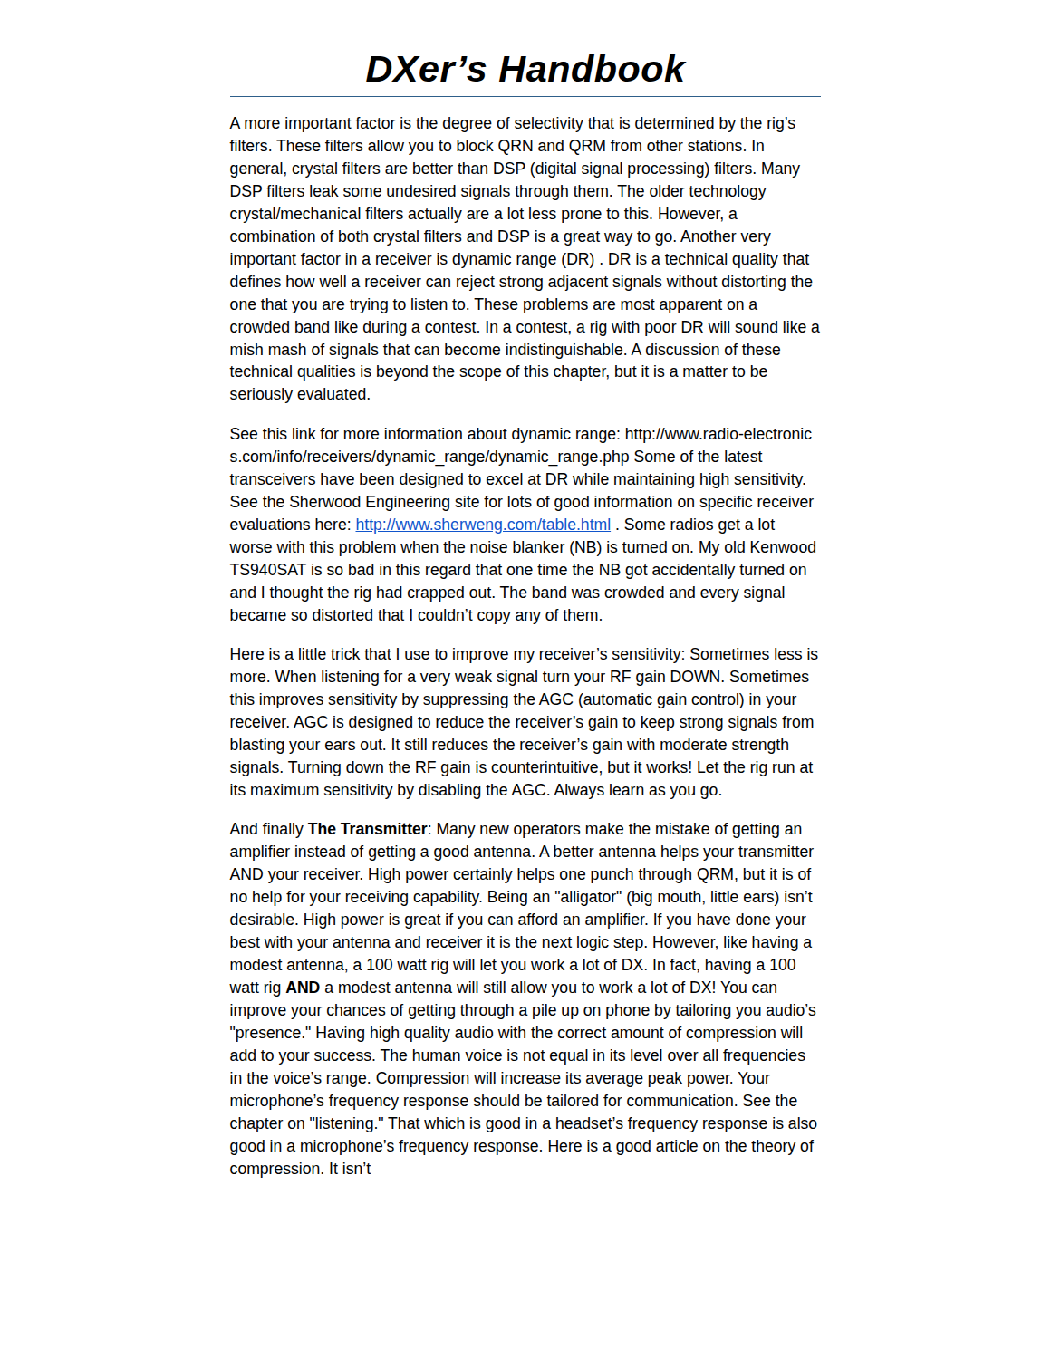DXer’s Handbook
A more important factor is the degree of selectivity that is determined by the rig’s filters. These filters allow you to block QRN and QRM from other stations. In general, crystal filters are better than DSP (digital signal processing) filters. Many DSP filters leak some undesired signals through them. The older technology crystal/mechanical filters actually are a lot less prone to this. However, a combination of both crystal filters and DSP is a great way to go. Another very important factor in a receiver is dynamic range (DR) . DR is a technical quality that defines how well a receiver can reject strong adjacent signals without distorting the one that you are trying to listen to. These problems are most apparent on a crowded band like during a contest. In a contest, a rig with poor DR will sound like a mish mash of signals that can become indistinguishable. A discussion of these technical qualities is beyond the scope of this chapter, but it is a matter to be seriously evaluated.
See this link for more information about dynamic range: http://www.radio-electronics.com/info/receivers/dynamic_range/dynamic_range.php Some of the latest transceivers have been designed to excel at DR while maintaining high sensitivity. See the Sherwood Engineering site for lots of good information on specific receiver evaluations here: http://www.sherweng.com/table.html . Some radios get a lot worse with this problem when the noise blanker (NB) is turned on. My old Kenwood TS940SAT is so bad in this regard that one time the NB got accidentally turned on and I thought the rig had crapped out. The band was crowded and every signal became so distorted that I couldn’t copy any of them.
Here is a little trick that I use to improve my receiver’s sensitivity: Sometimes less is more. When listening for a very weak signal turn your RF gain DOWN. Sometimes this improves sensitivity by suppressing the AGC (automatic gain control) in your receiver. AGC is designed to reduce the receiver’s gain to keep strong signals from blasting your ears out. It still reduces the receiver’s gain with moderate strength signals. Turning down the RF gain is counterintuitive, but it works! Let the rig run at its maximum sensitivity by disabling the AGC. Always learn as you go.
And finally The Transmitter: Many new operators make the mistake of getting an amplifier instead of getting a good antenna. A better antenna helps your transmitter AND your receiver. High power certainly helps one punch through QRM, but it is of no help for your receiving capability. Being an "alligator" (big mouth, little ears) isn’t desirable. High power is great if you can afford an amplifier. If you have done your best with your antenna and receiver it is the next logic step. However, like having a modest antenna, a 100 watt rig will let you work a lot of DX. In fact, having a 100 watt rig AND a modest antenna will still allow you to work a lot of DX! You can improve your chances of getting through a pile up on phone by tailoring you audio’s "presence." Having high quality audio with the correct amount of compression will add to your success. The human voice is not equal in its level over all frequencies in the voice’s range. Compression will increase its average peak power. Your microphone’s frequency response should be tailored for communication. See the chapter on "listening." That which is good in a headset’s frequency response is also good in a microphone’s frequency response. Here is a good article on the theory of compression. It isn’t